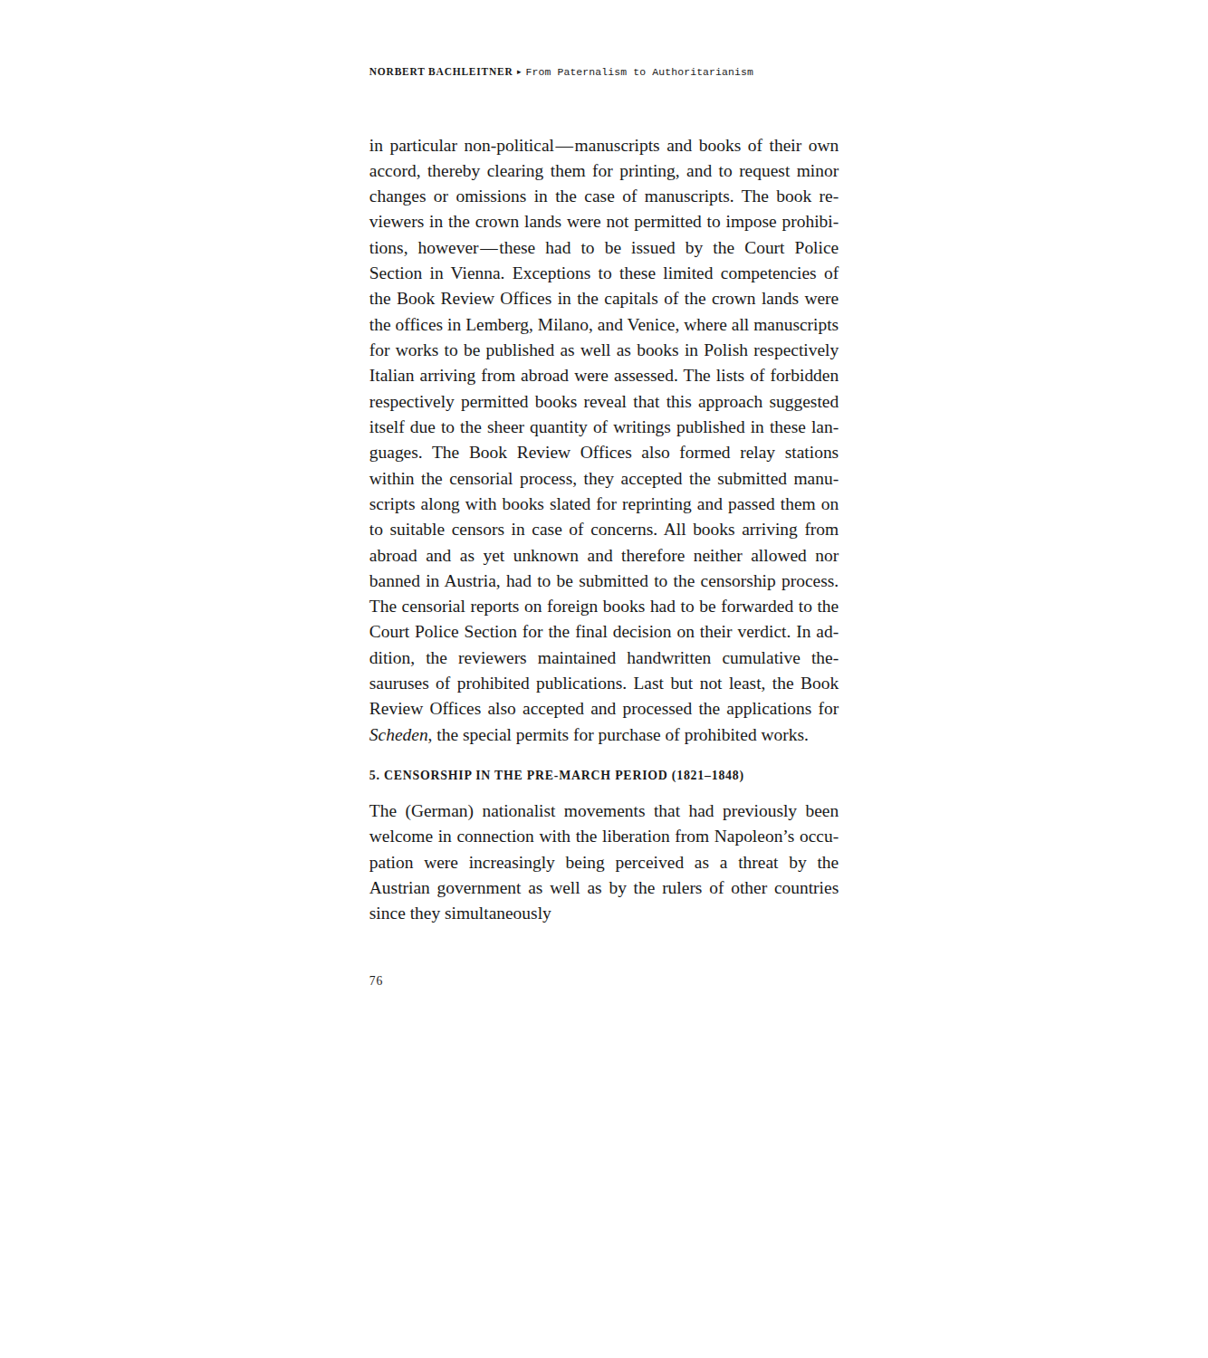Norbert Bachleitner▸From Paternalism to Authoritarianism
in particular non-political — manuscripts and books of their own accord, thereby clearing them for printing, and to request minor changes or omissions in the case of manuscripts. The book reviewers in the crown lands were not permitted to impose prohibitions, however — these had to be issued by the Court Police Section in Vienna. Exceptions to these limited competencies of the Book Review Offices in the capitals of the crown lands were the offices in Lemberg, Milano, and Venice, where all manuscripts for works to be published as well as books in Polish respectively Italian arriving from abroad were assessed. The lists of forbidden respectively permitted books reveal that this approach suggested itself due to the sheer quantity of writings published in these languages. The Book Review Offices also formed relay stations within the censorial process, they accepted the submitted manuscripts along with books slated for reprinting and passed them on to suitable censors in case of concerns. All books arriving from abroad and as yet unknown and therefore neither allowed nor banned in Austria, had to be submitted to the censorship process. The censorial reports on foreign books had to be forwarded to the Court Police Section for the final decision on their verdict. In addition, the reviewers maintained handwritten cumulative thesauruses of prohibited publications. Last but not least, the Book Review Offices also accepted and processed the applications for Scheden, the special permits for purchase of prohibited works.
5. Censorship in the Pre-March Period (1821–1848)
The (German) nationalist movements that had previously been welcome in connection with the liberation from Napoleon’s occupation were increasingly being perceived as a threat by the Austrian government as well as by the rulers of other countries since they simultaneously
76